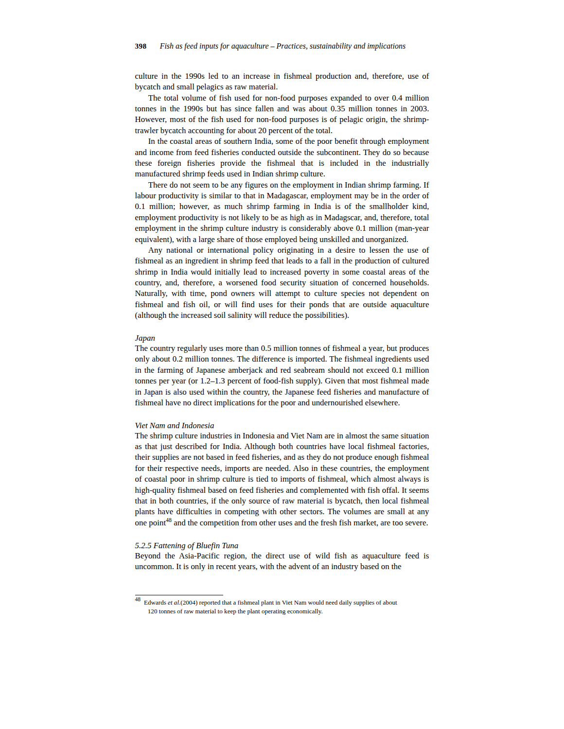398 Fish as feed inputs for aquaculture – Practices, sustainability and implications
culture in the 1990s led to an increase in fishmeal production and, therefore, use of bycatch and small pelagics as raw material.
The total volume of fish used for non-food purposes expanded to over 0.4 million tonnes in the 1990s but has since fallen and was about 0.35 million tonnes in 2003. However, most of the fish used for non-food purposes is of pelagic origin, the shrimp-trawler bycatch accounting for about 20 percent of the total.
In the coastal areas of southern India, some of the poor benefit through employment and income from feed fisheries conducted outside the subcontinent. They do so because these foreign fisheries provide the fishmeal that is included in the industrially manufactured shrimp feeds used in Indian shrimp culture.
There do not seem to be any figures on the employment in Indian shrimp farming. If labour productivity is similar to that in Madagascar, employment may be in the order of 0.1 million; however, as much shrimp farming in India is of the smallholder kind, employment productivity is not likely to be as high as in Madagscar, and, therefore, total employment in the shrimp culture industry is considerably above 0.1 million (man-year equivalent), with a large share of those employed being unskilled and unorganized.
Any national or international policy originating in a desire to lessen the use of fishmeal as an ingredient in shrimp feed that leads to a fall in the production of cultured shrimp in India would initially lead to increased poverty in some coastal areas of the country, and, therefore, a worsened food security situation of concerned households. Naturally, with time, pond owners will attempt to culture species not dependent on fishmeal and fish oil, or will find uses for their ponds that are outside aquaculture (although the increased soil salinity will reduce the possibilities).
Japan
The country regularly uses more than 0.5 million tonnes of fishmeal a year, but produces only about 0.2 million tonnes. The difference is imported. The fishmeal ingredients used in the farming of Japanese amberjack and red seabream should not exceed 0.1 million tonnes per year (or 1.2–1.3 percent of food-fish supply). Given that most fishmeal made in Japan is also used within the country, the Japanese feed fisheries and manufacture of fishmeal have no direct implications for the poor and undernourished elsewhere.
Viet Nam and Indonesia
The shrimp culture industries in Indonesia and Viet Nam are in almost the same situation as that just described for India. Although both countries have local fishmeal factories, their supplies are not based in feed fisheries, and as they do not produce enough fishmeal for their respective needs, imports are needed. Also in these countries, the employment of coastal poor in shrimp culture is tied to imports of fishmeal, which almost always is high-quality fishmeal based on feed fisheries and complemented with fish offal. It seems that in both countries, if the only source of raw material is bycatch, then local fishmeal plants have difficulties in competing with other sectors. The volumes are small at any one point48 and the competition from other uses and the fresh fish market, are too severe.
5.2.5 Fattening of Bluefin Tuna
Beyond the Asia-Pacific region, the direct use of wild fish as aquaculture feed is uncommon. It is only in recent years, with the advent of an industry based on the
48 Edwards et al.(2004) reported that a fishmeal plant in Viet Nam would need daily supplies of about 120 tonnes of raw material to keep the plant operating economically.